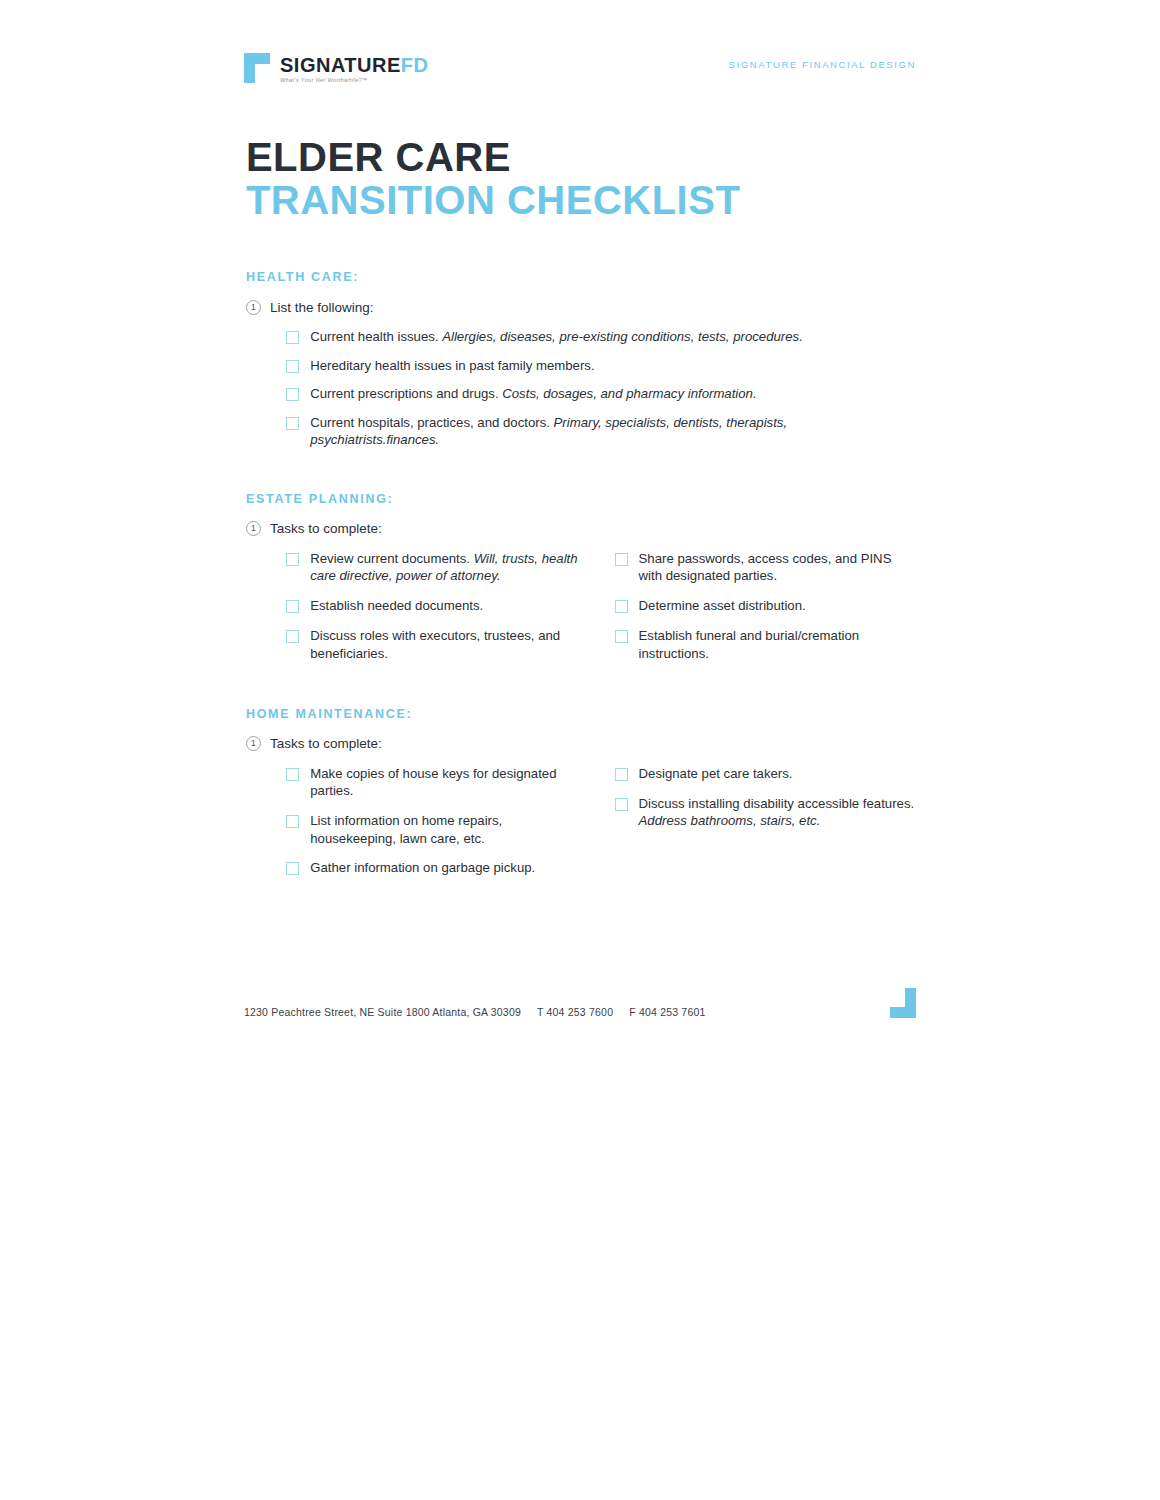SIGNATUREFD
What's Your Net Worthwhile?™
Signature Financial Design
Elder Care Transition Checklist
Health Care:
1 List the following:
Current health issues. Allergies, diseases, pre-existing conditions, tests, procedures.
Hereditary health issues in past family members.
Current prescriptions and drugs. Costs, dosages, and pharmacy information.
Current hospitals, practices, and doctors. Primary, specialists, dentists, therapists, psychiatrists.finances.
Estate Planning:
1 Tasks to complete:
Review current documents. Will, trusts, health care directive, power of attorney.
Establish needed documents.
Discuss roles with executors, trustees, and beneficiaries.
Share passwords, access codes, and PINS with designated parties.
Determine asset distribution.
Establish funeral and burial/cremation instructions.
Home Maintenance:
1 Tasks to complete:
Make copies of house keys for designated parties.
List information on home repairs, housekeeping, lawn care, etc.
Gather information on garbage pickup.
Designate pet care takers.
Discuss installing disability accessible features. Address bathrooms, stairs, etc.
1230 Peachtree Street, NE Suite 1800 Atlanta, GA 30309 T 404 253 7600 F 404 253 7601